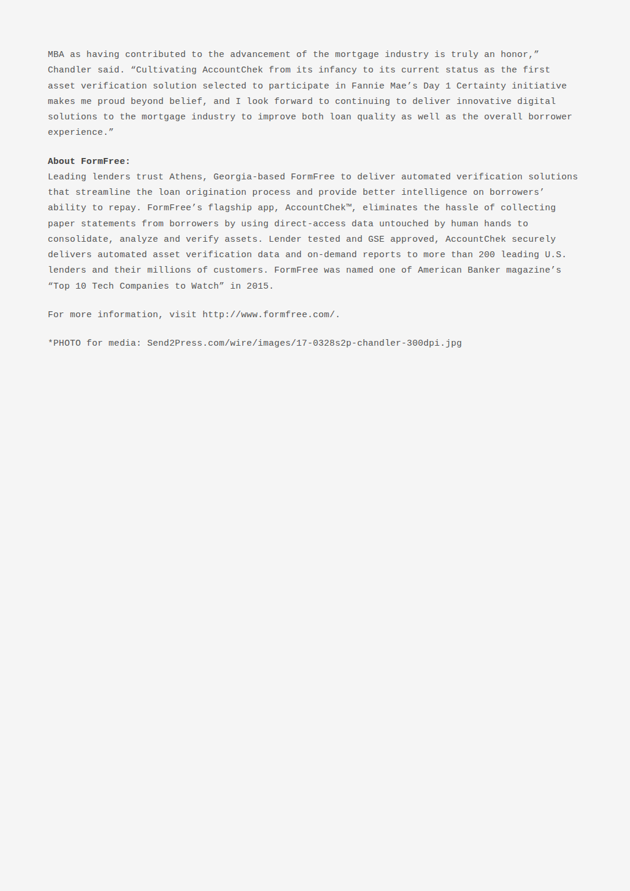MBA as having contributed to the advancement of the mortgage industry is truly an honor,” Chandler said. “Cultivating AccountChek from its infancy to its current status as the first asset verification solution selected to participate in Fannie Mae’s Day 1 Certainty initiative makes me proud beyond belief, and I look forward to continuing to deliver innovative digital solutions to the mortgage industry to improve both loan quality as well as the overall borrower experience.”
About FormFree:
Leading lenders trust Athens, Georgia-based FormFree to deliver automated verification solutions that streamline the loan origination process and provide better intelligence on borrowers’ ability to repay. FormFree’s flagship app, AccountChek™, eliminates the hassle of collecting paper statements from borrowers by using direct-access data untouched by human hands to consolidate, analyze and verify assets. Lender tested and GSE approved, AccountChek securely delivers automated asset verification data and on-demand reports to more than 200 leading U.S. lenders and their millions of customers. FormFree was named one of American Banker magazine’s “Top 10 Tech Companies to Watch” in 2015.
For more information, visit http://www.formfree.com/.
*PHOTO for media: Send2Press.com/wire/images/17-0328s2p-chandler-300dpi.jpg